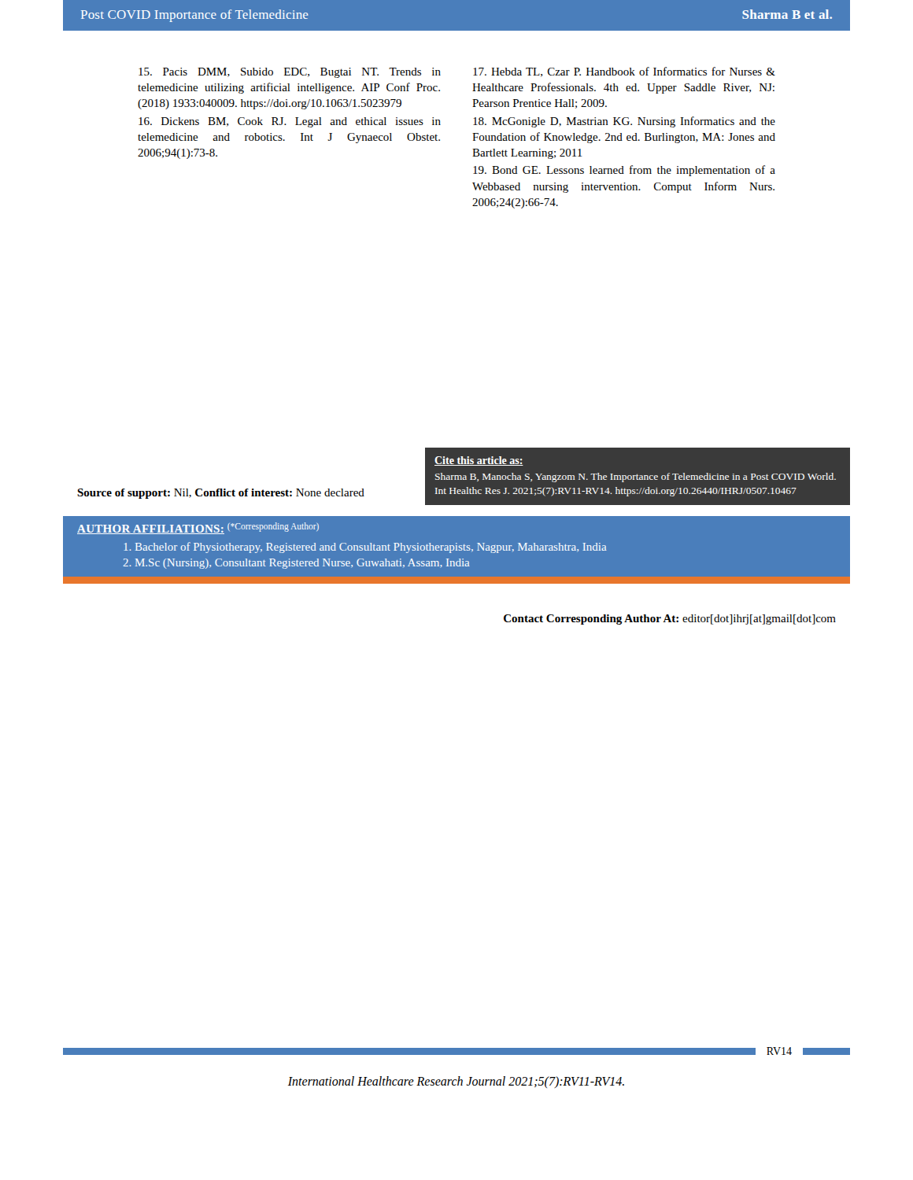Post COVID Importance of Telemedicine Sharma B et al.
15. Pacis DMM, Subido EDC, Bugtai NT. Trends in telemedicine utilizing artificial intelligence. AIP Conf Proc. (2018) 1933:040009. https://doi.org/10.1063/1.5023979
16. Dickens BM, Cook RJ. Legal and ethical issues in telemedicine and robotics. Int J Gynaecol Obstet. 2006;94(1):73-8.
17. Hebda TL, Czar P. Handbook of Informatics for Nurses & Healthcare Professionals. 4th ed. Upper Saddle River, NJ: Pearson Prentice Hall; 2009.
18. McGonigle D, Mastrian KG. Nursing Informatics and the Foundation of Knowledge. 2nd ed. Burlington, MA: Jones and Bartlett Learning; 2011
19. Bond GE. Lessons learned from the implementation of a Webbased nursing intervention. Comput Inform Nurs. 2006;24(2):66-74.
Source of support: Nil, Conflict of interest: None declared
Cite this article as: Sharma B, Manocha S, Yangzom N. The Importance of Telemedicine in a Post COVID World. Int Healthc Res J. 2021;5(7):RV11-RV14. https://doi.org/10.26440/IHRJ/0507.10467
AUTHOR AFFILIATIONS: (*Corresponding Author)
1. Bachelor of Physiotherapy, Registered and Consultant Physiotherapists, Nagpur, Maharashtra, India
2. M.Sc (Nursing), Consultant Registered Nurse, Guwahati, Assam, India
Contact Corresponding Author At: editor[dot]ihrj[at]gmail[dot]com
RV14
International Healthcare Research Journal 2021;5(7):RV11-RV14.